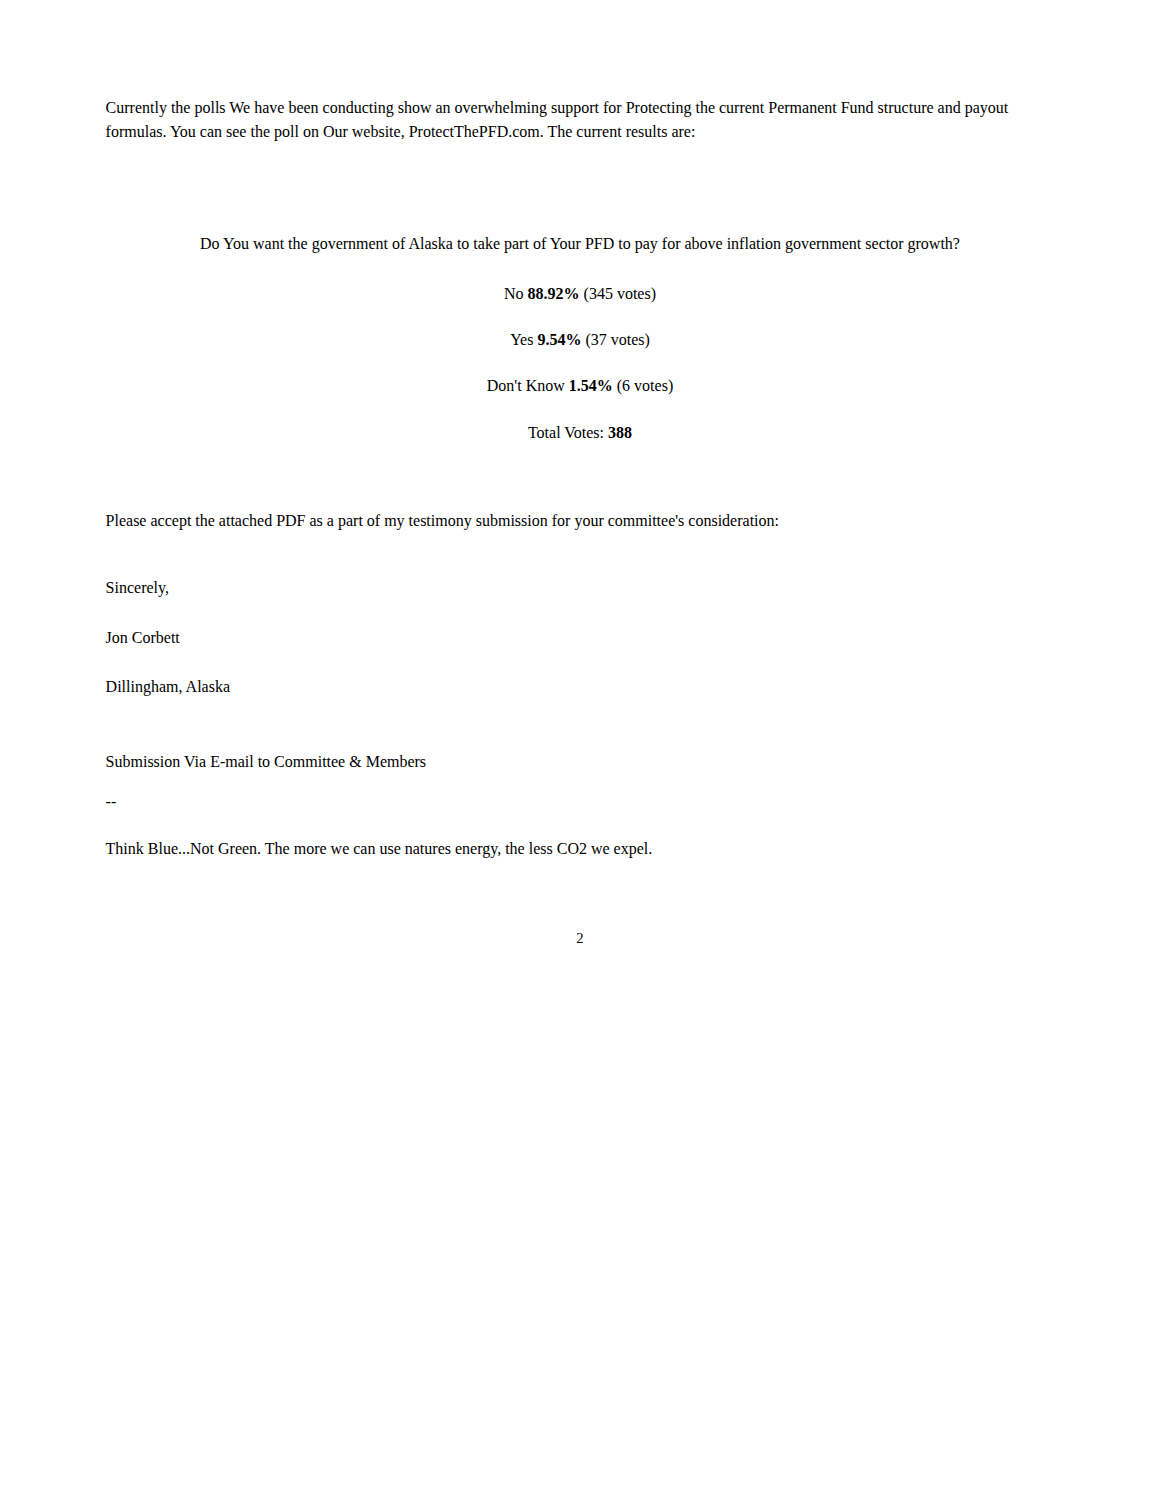Currently the polls We have been conducting show an overwhelming support for Protecting the current Permanent Fund structure and payout formulas. You can see the poll on Our website, ProtectThePFD.com. The current results are:
Do You want the government of Alaska to take part of Your PFD to pay for above inflation government sector growth?
No 88.92% (345 votes)
Yes 9.54% (37 votes)
Don't Know 1.54% (6 votes)
Total Votes: 388
Please accept the attached PDF as a part of my testimony submission for your committee's consideration:
Sincerely,
Jon Corbett
Dillingham, Alaska
Submission Via E-mail to Committee & Members
--
Think Blue...Not Green. The more we can use natures energy, the less CO2 we expel.
2